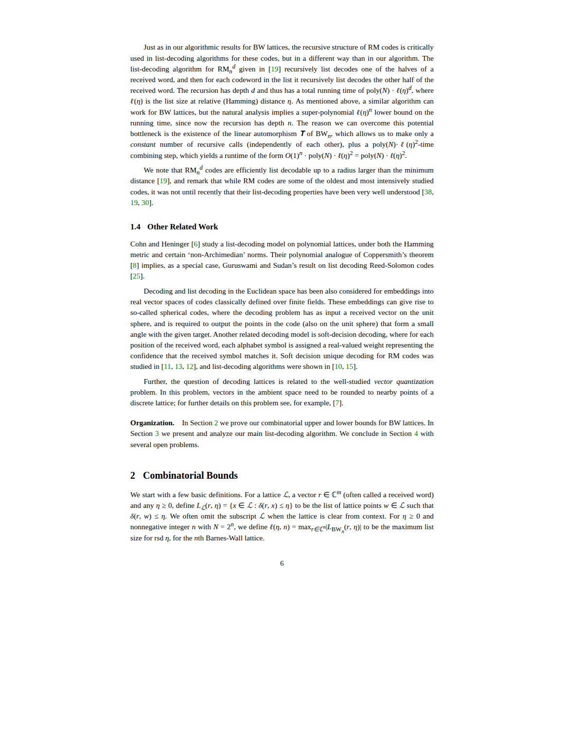Just as in our algorithmic results for BW lattices, the recursive structure of RM codes is critically used in list-decoding algorithms for these codes, but in a different way than in our algorithm. The list-decoding algorithm for RMnd given in [19] recursively list decodes one of the halves of a received word, and then for each codeword in the list it recursively list decodes the other half of the received word. The recursion has depth d and thus has a total running time of poly(N) · ℓ(η)d, where ℓ(η) is the list size at relative (Hamming) distance η. As mentioned above, a similar algorithm can work for BW lattices, but the natural analysis implies a super-polynomial ℓ(η)n lower bound on the running time, since now the recursion has depth n. The reason we can overcome this potential bottleneck is the existence of the linear automorphism 𝐓 of BWn, which allows us to make only a constant number of recursive calls (independently of each other), plus a poly(N)·ℓ(η)2-time combining step, which yields a runtime of the form O(1)n · poly(N) · ℓ(η)2 = poly(N) · ℓ(η)2.
We note that RMnd codes are efficiently list decodable up to a radius larger than the minimum distance [19], and remark that while RM codes are some of the oldest and most intensively studied codes, it was not until recently that their list-decoding properties have been very well understood [38, 19, 30].
1.4 Other Related Work
Cohn and Heninger [6] study a list-decoding model on polynomial lattices, under both the Hamming metric and certain ‘non-Archimedian’ norms. Their polynomial analogue of Coppersmith’s theorem [8] implies, as a special case, Guruswami and Sudan’s result on list decoding Reed-Solomon codes [25].
Decoding and list decoding in the Euclidean space has been also considered for embeddings into real vector spaces of codes classically defined over finite fields. These embeddings can give rise to so-called spherical codes, where the decoding problem has as input a received vector on the unit sphere, and is required to output the points in the code (also on the unit sphere) that form a small angle with the given target. Another related decoding model is soft-decision decoding, where for each position of the received word, each alphabet symbol is assigned a real-valued weight representing the confidence that the received symbol matches it. Soft decision unique decoding for RM codes was studied in [11, 13, 12], and list-decoding algorithms were shown in [10, 15].
Further, the question of decoding lattices is related to the well-studied vector quantization problem. In this problem, vectors in the ambient space need to be rounded to nearby points of a discrete lattice; for further details on this problem see, for example, [7].
Organization. In Section 2 we prove our combinatorial upper and lower bounds for BW lattices. In Section 3 we present and analyze our main list-decoding algorithm. We conclude in Section 4 with several open problems.
2 Combinatorial Bounds
We start with a few basic definitions. For a lattice ℒ, a vector r ∈ ℂm (often called a received word) and any η ≥ 0, define Lℒ(r, η) = {x ∈ ℒ : δ(r, x) ≤ η} to be the list of lattice points w ∈ ℒ such that δ(r, w) ≤ η. We often omit the subscript ℒ when the lattice is clear from context. For η ≥ 0 and nonnegative integer n with N = 2n, we define ℓ(η, n) = maxr∈ℂn|LBWn(r, η)| to be the maximum list size for rsd η, for the nth Barnes-Wall lattice.
6